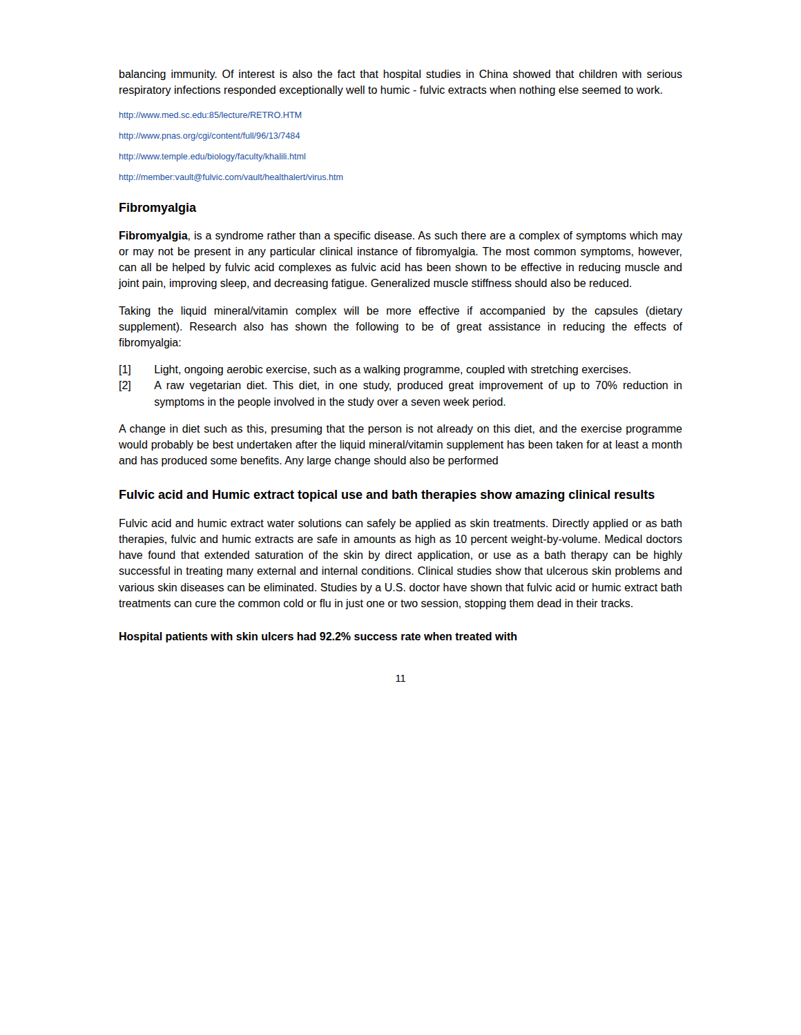balancing immunity. Of interest is also the fact that hospital studies in China showed that children with serious respiratory infections responded exceptionally well to humic - fulvic extracts when nothing else seemed to work.
http://www.med.sc.edu:85/lecture/RETRO.HTM
http://www.pnas.org/cgi/content/full/96/13/7484
http://www.temple.edu/biology/faculty/khalili.html
http://member:vault@fulvic.com/vault/healthalert/virus.htm
Fibromyalgia
Fibromyalgia, is a syndrome rather than a specific disease. As such there are a complex of symptoms which may or may not be present in any particular clinical instance of fibromyalgia. The most common symptoms, however, can all be helped by fulvic acid complexes as fulvic acid has been shown to be effective in reducing muscle and joint pain, improving sleep, and decreasing fatigue. Generalized muscle stiffness should also be reduced.
Taking the liquid mineral/vitamin complex will be more effective if accompanied by the capsules (dietary supplement). Research also has shown the following to be of great assistance in reducing the effects of fibromyalgia:
[1] Light, ongoing aerobic exercise, such as a walking programme, coupled with stretching exercises.
[2] A raw vegetarian diet. This diet, in one study, produced great improvement of up to 70% reduction in symptoms in the people involved in the study over a seven week period.
A change in diet such as this, presuming that the person is not already on this diet, and the exercise programme would probably be best undertaken after the liquid mineral/vitamin supplement has been taken for at least a month and has produced some benefits. Any large change should also be performed
Fulvic acid and Humic extract topical use and bath therapies show amazing clinical results
Fulvic acid and humic extract water solutions can safely be applied as skin treatments. Directly applied or as bath therapies, fulvic and humic extracts are safe in amounts as high as 10 percent weight-by-volume. Medical doctors have found that extended saturation of the skin by direct application, or use as a bath therapy can be highly successful in treating many external and internal conditions. Clinical studies show that ulcerous skin problems and various skin diseases can be eliminated. Studies by a U.S. doctor have shown that fulvic acid or humic extract bath treatments can cure the common cold or flu in just one or two session, stopping them dead in their tracks.
Hospital patients with skin ulcers had 92.2% success rate when treated with
11